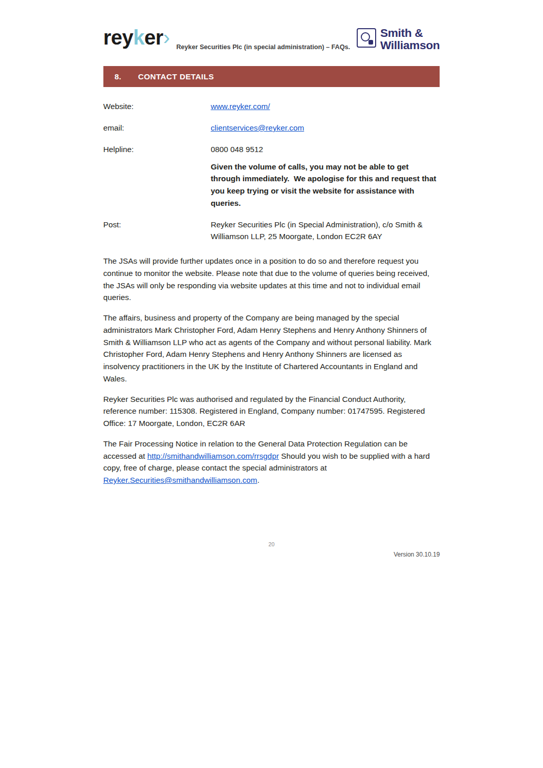rey ker›
Reyker Securities Plc (in special administration) – FAQs.
Smith &Williamson
8. CONTACT DETAILS
| Website: | www.reyker.com/ |
| email: | clientservices@reyker.com |
| Helpline: | 0800 048 9512 Given the volume of calls, you may not be able to get through immediately. We apologise for this and request that you keep trying or visit the website for assistance with queries. |
| Post: | Reyker Securities Plc (in Special Administration), c/o Smith & Williamson LLP, 25 Moorgate, London EC2R 6AY |
The JSAs will provide further updates once in a position to do so and therefore request you continue to monitor the website. Please note that due to the volume of queries being received, the JSAs will only be responding via website updates at this time and not to individual email queries.
The affairs, business and property of the Company are being managed by the special administrators Mark Christopher Ford, Adam Henry Stephens and Henry Anthony Shinners of Smith & Williamson LLP who act as agents of the Company and without personal liability. Mark Christopher Ford, Adam Henry Stephens and Henry Anthony Shinners are licensed as insolvency practitioners in the UK by the Institute of Chartered Accountants in England and Wales.
Reyker Securities Plc was authorised and regulated by the Financial Conduct Authority, reference number: 115308. Registered in England, Company number: 01747595. Registered Office: 17 Moorgate, London, EC2R 6AR
The Fair Processing Notice in relation to the General Data Protection Regulation can be accessed at http://smithandwilliamson.com/rrsgdpr Should you wish to be supplied with a hard copy, free of charge, please contact the special administrators at Reyker.Securities@smithandwilliamson.com.
20
Version 30.10.19